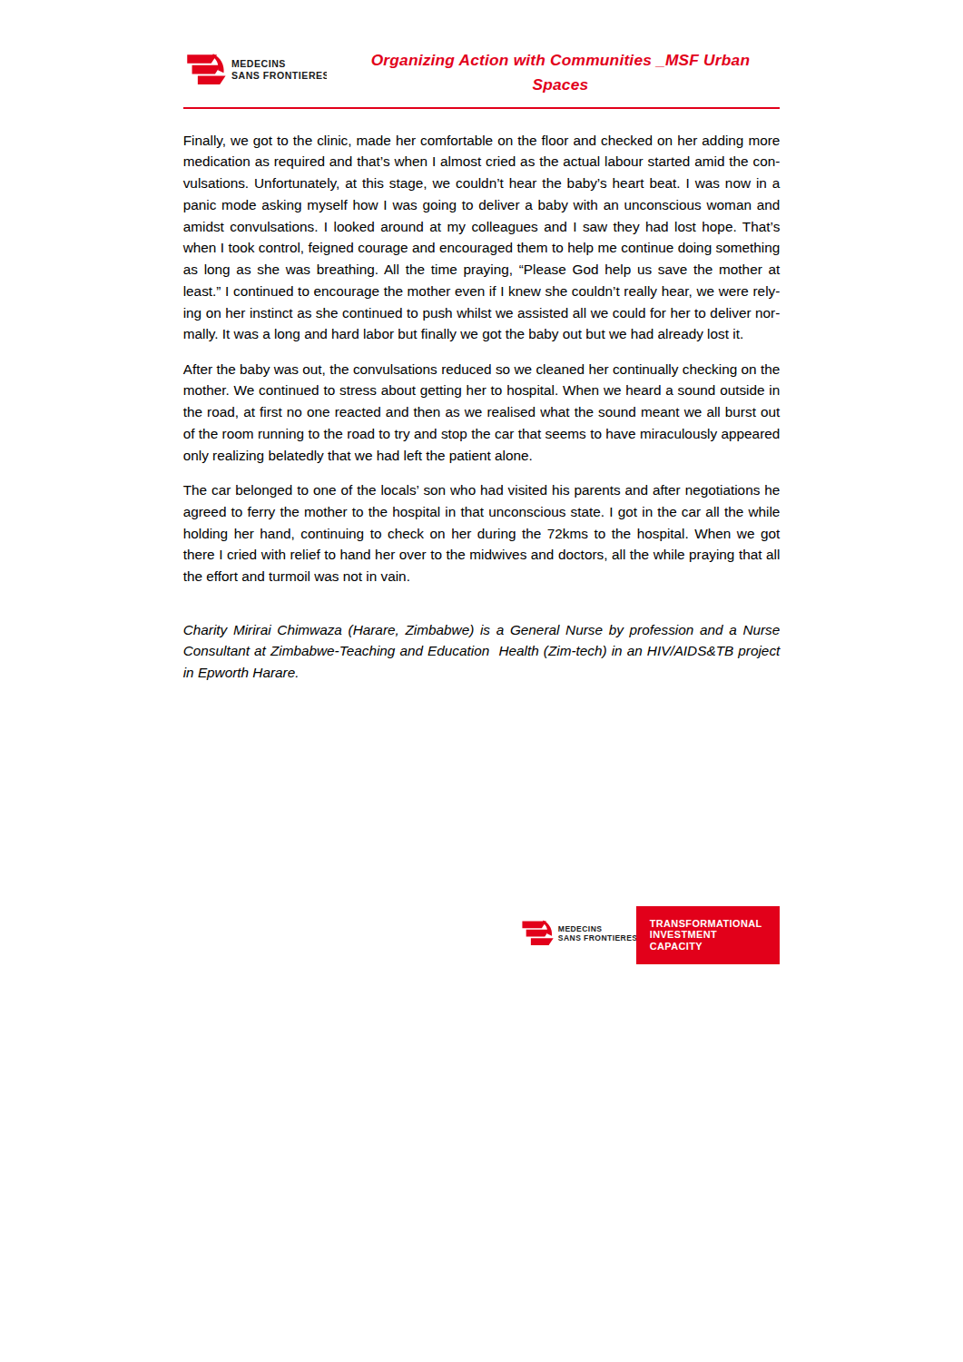MEDECINS SANS FRONTIERES
Organizing Action with Communities _MSF Urban Spaces
Finally, we got to the clinic, made her comfortable on the floor and checked on her adding more medication as required and that’s when I almost cried as the actual labour started amid the convulsations. Unfortunately, at this stage, we couldn’t hear the baby’s heart beat. I was now in a panic mode asking myself how I was going to deliver a baby with an unconscious woman and amidst convulsations. I looked around at my colleagues and I saw they had lost hope. That’s when I took control, feigned courage and encouraged them to help me continue doing something as long as she was breathing. All the time praying, “Please God help us save the mother at least.” I continued to encourage the mother even if I knew she couldn’t really hear, we were relying on her instinct as she continued to push whilst we assisted all we could for her to deliver normally. It was a long and hard labor but finally we got the baby out but we had already lost it.
After the baby was out, the convulsations reduced so we cleaned her continually checking on the mother. We continued to stress about getting her to hospital. When we heard a sound outside in the road, at first no one reacted and then as we realised what the sound meant we all burst out of the room running to the road to try and stop the car that seems to have miraculously appeared only realizing belatedly that we had left the patient alone.
The car belonged to one of the locals’ son who had visited his parents and after negotiations he agreed to ferry the mother to the hospital in that unconscious state. I got in the car all the while holding her hand, continuing to check on her during the 72kms to the hospital. When we got there I cried with relief to hand her over to the midwives and doctors, all the while praying that all the effort and turmoil was not in vain.
Charity Mirirai Chimwaza (Harare, Zimbabwe) is a General Nurse by profession and a Nurse Consultant at Zimbabwe-Teaching and Education Health (Zim-tech) in an HIV/AIDS&TB project in Epworth Harare.
MEDECINS SANS FRONTIERES
Transformational Investment Capacity